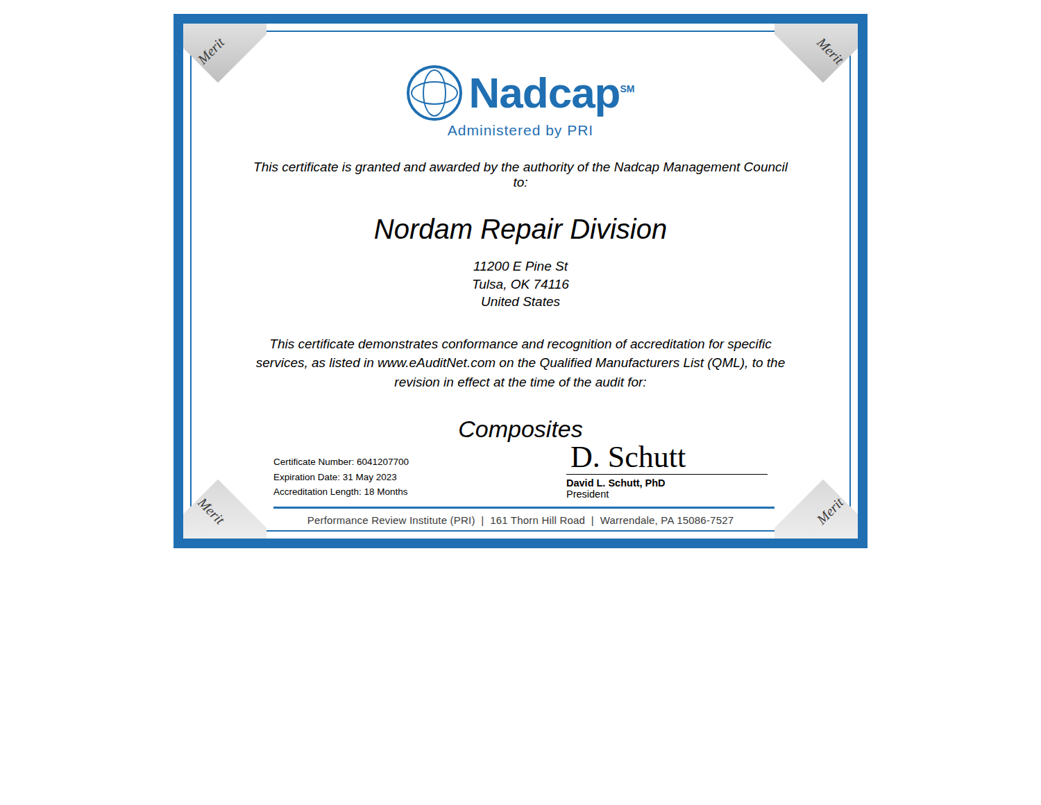Merit
Merit
Merit
Merit
NadcapSM
Administered by PRI
This certificate is granted and awarded by the authority of the Nadcap Management Council to:
Nordam Repair Division
11200 E Pine St
Tulsa, OK 74116
United States
This certificate demonstrates conformance and recognition of accreditation for specific services, as listed in www.eAuditNet.com on the Qualified Manufacturers List (QML), to the revision in effect at the time of the audit for:
Composites
Certificate Number: 6041207700
Expiration Date: 31 May 2023
Accreditation Length: 18 Months
D. Schutt
David L. Schutt, PhD
President
Performance Review Institute (PRI) | 161 Thorn Hill Road | Warrendale, PA 15086-7527